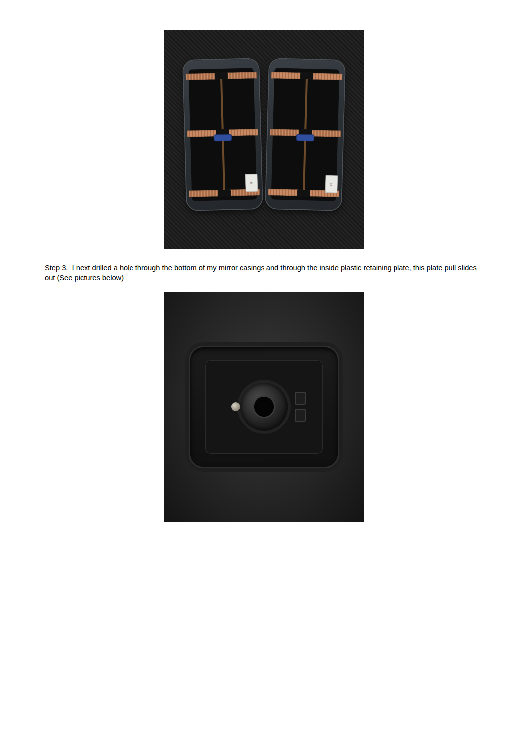22
22
Step 3. I next drilled a hole through the bottom of my mirror casings and through the inside plastic retaining plate, this plate pull slides out (See pictures below)